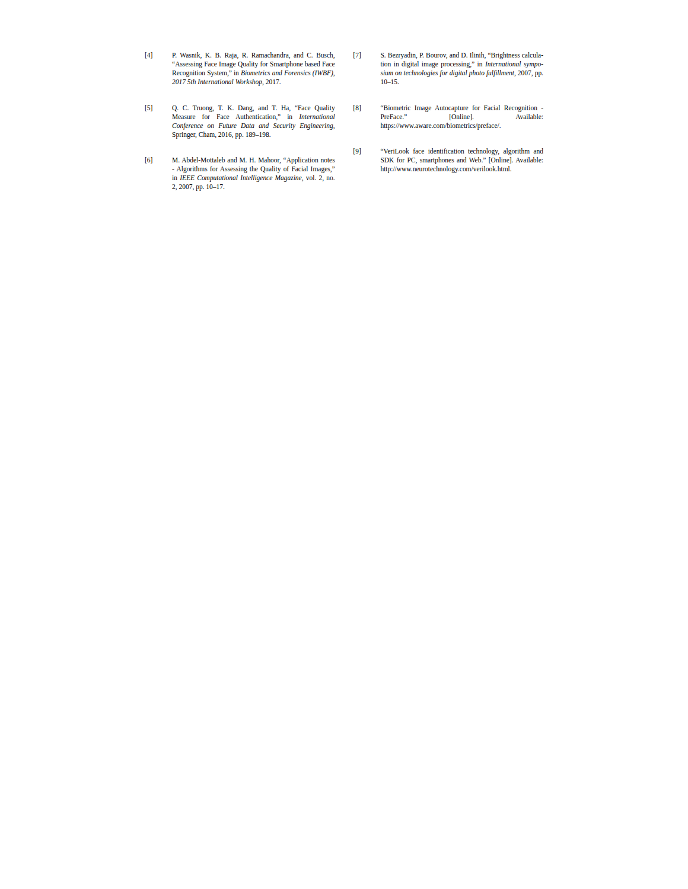[4]
P. Wasnik, K. B. Raja, R. Ramachandra, and C. Busch, “Assessing Face Image Quality for Smartphone based Face Recognition System,” in Biometrics and Forensics (IWBF), 2017 5th International Workshop, 2017.
[5]
Q. C. Truong, T. K. Dang, and T. Ha, “Face Quality Measure for Face Authentication,” in International Conference on Future Data and Security Engineering, Springer, Cham, 2016, pp. 189–198.
[6]
M. Abdel-Mottaleb and M. H. Mahoor, “Application notes - Algorithms for Assessing the Quality of Facial Images,” in IEEE Computational Intelligence Magazine, vol. 2, no. 2, 2007, pp. 10–17.
[7]
S. Bezryadin, P. Bourov, and D. Ilinih, “Brightness calculation in digital image processing,” in International symposium on technologies for digital photo fulfillment, 2007, pp. 10–15.
[8]
“Biometric Image Autocapture for Facial Recognition - PreFace.” [Online]. Available: https://www.aware.com/biometrics/preface/.
[9]
“VeriLook face identification technology, algorithm and SDK for PC, smartphones and Web.” [Online]. Available: http://www.neurotechnology.com/verilook.html.